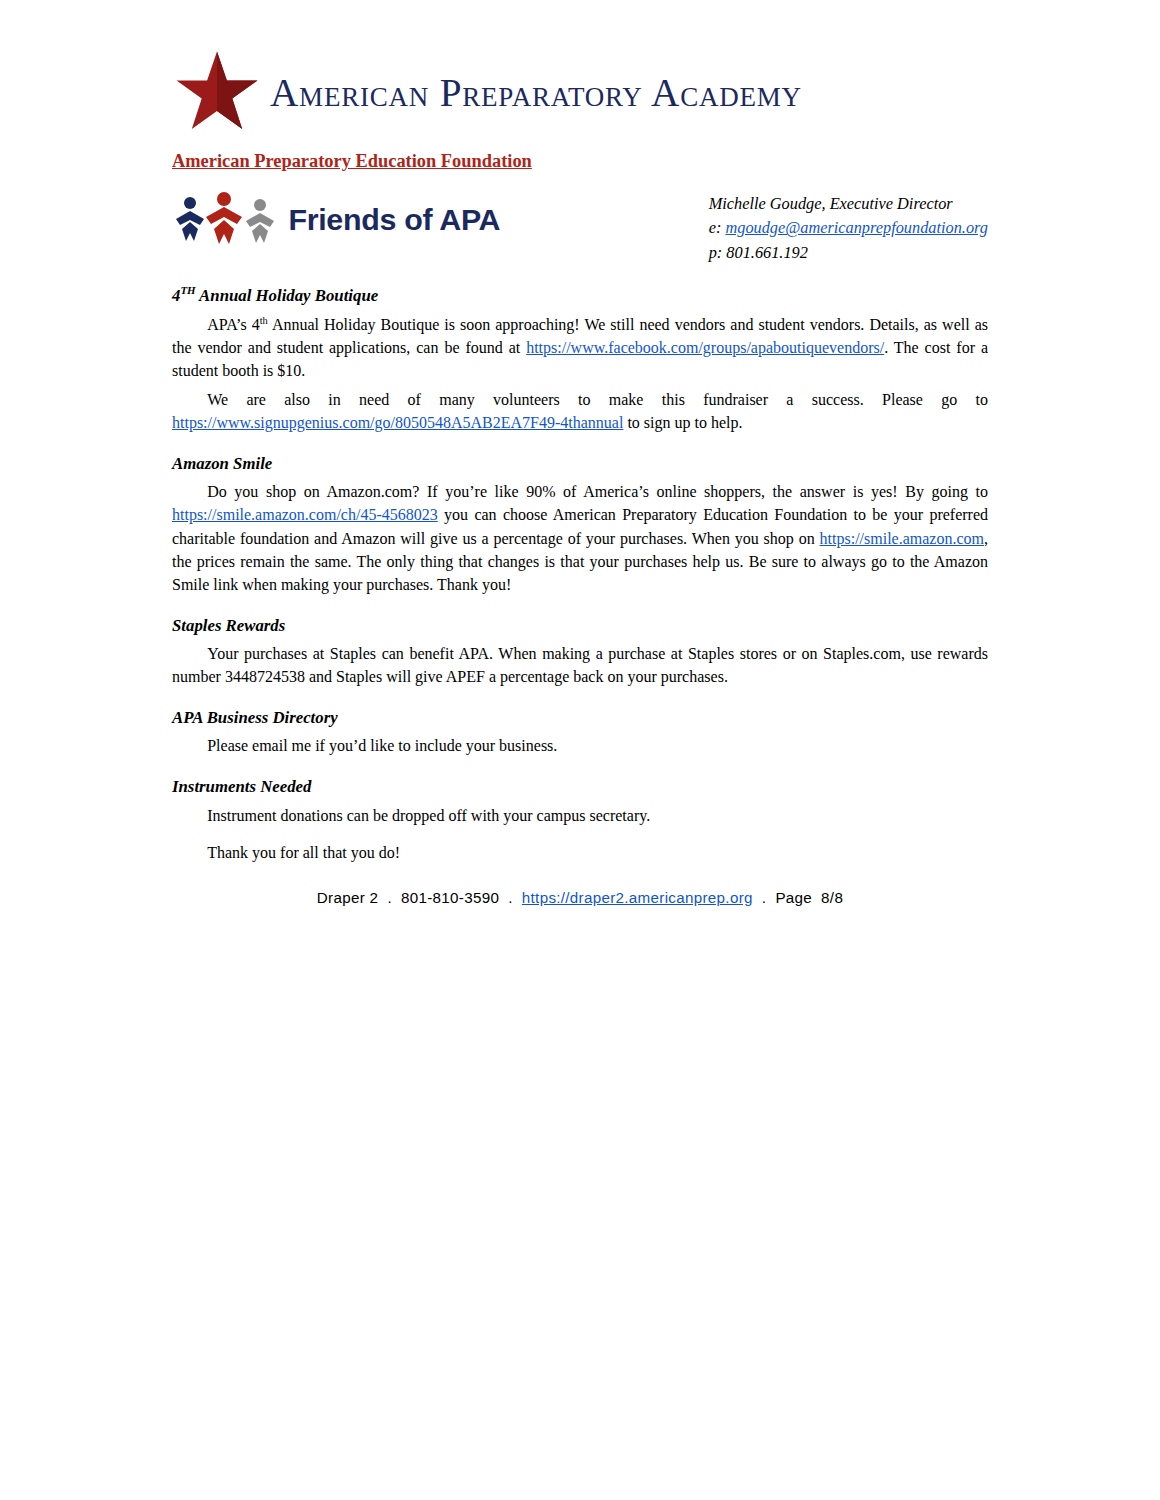American Preparatory Academy
American Preparatory Education Foundation
Friends of APA
Michelle Goudge, Executive Director
e: mgoudge@americanprepfoundation.org
p: 801.661.192
4TH Annual Holiday Boutique
APA’s 4th Annual Holiday Boutique is soon approaching! We still need vendors and student vendors. Details, as well as the vendor and student applications, can be found at https://www.facebook.com/groups/apaboutiquevendors/. The cost for a student booth is $10.
We are also in need of many volunteers to make this fundraiser a success. Please go to https://www.signupgenius.com/go/8050548A5AB2EA7F49-4thannual to sign up to help.
Amazon Smile
Do you shop on Amazon.com? If you’re like 90% of America’s online shoppers, the answer is yes! By going to https://smile.amazon.com/ch/45-4568023 you can choose American Preparatory Education Foundation to be your preferred charitable foundation and Amazon will give us a percentage of your purchases. When you shop on https://smile.amazon.com, the prices remain the same. The only thing that changes is that your purchases help us. Be sure to always go to the Amazon Smile link when making your purchases. Thank you!
Staples Rewards
Your purchases at Staples can benefit APA. When making a purchase at Staples stores or on Staples.com, use rewards number 3448724538 and Staples will give APEF a percentage back on your purchases.
APA Business Directory
Please email me if you’d like to include your business.
Instruments Needed
Instrument donations can be dropped off with your campus secretary.
Thank you for all that you do!
Draper 2 . 801-810-3590 . https://draper2.americanprep.org . Page 8/8